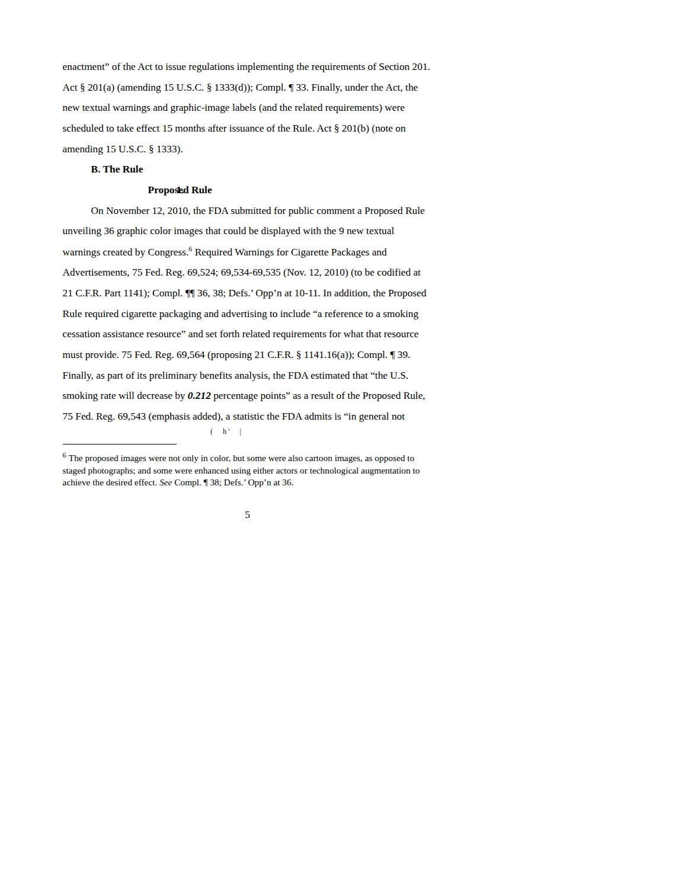enactment” of the Act to issue regulations implementing the requirements of Section 201. Act § 201(a) (amending 15 U.S.C. § 1333(d)); Compl. ¶ 33. Finally, under the Act, the new textual warnings and graphic-image labels (and the related requirements) were scheduled to take effect 15 months after issuance of the Rule. Act § 201(b) (note on amending 15 U.S.C. § 1333).
B. The Rule
1. Proposed Rule
On November 12, 2010, the FDA submitted for public comment a Proposed Rule unveiling 36 graphic color images that could be displayed with the 9 new textual warnings created by Congress.6 Required Warnings for Cigarette Packages and Advertisements, 75 Fed. Reg. 69,524; 69,534-69,535 (Nov. 12, 2010) (to be codified at 21 C.F.R. Part 1141); Compl. ¶¶ 36, 38; Defs.’ Opp’n at 10-11. In addition, the Proposed Rule required cigarette packaging and advertising to include “a reference to a smoking cessation assistance resource” and set forth related requirements for what that resource must provide. 75 Fed. Reg. 69,564 (proposing 21 C.F.R. § 1141.16(a)); Compl. ¶ 39. Finally, as part of its preliminary benefits analysis, the FDA estimated that “the U.S. smoking rate will decrease by 0.212 percentage points” as a result of the Proposed Rule, 75 Fed. Reg. 69,543 (emphasis added), a statistic the FDA admits is “in general not
( h' |
6 The proposed images were not only in color, but some were also cartoon images, as opposed to staged photographs; and some were enhanced using either actors or technological augmentation to achieve the desired effect. See Compl. ¶ 38; Defs.’ Opp’n at 36.
5